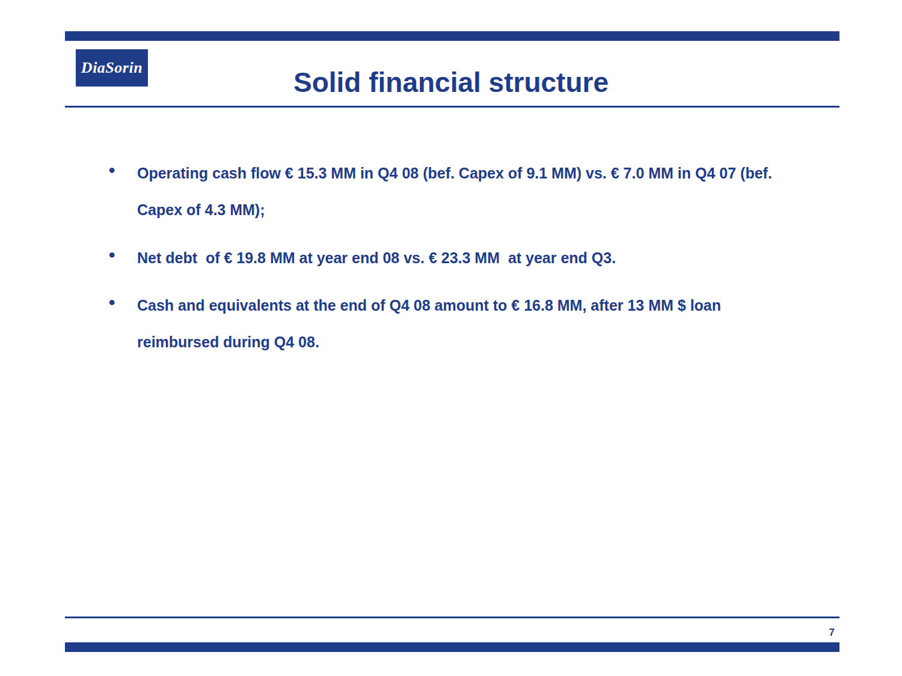DiaSorin
Solid financial structure
Operating cash flow € 15.3 MM in Q4 08 (bef. Capex of 9.1 MM) vs. € 7.0 MM in Q4 07 (bef. Capex of 4.3 MM);
Net debt of € 19.8 MM at year end 08 vs. € 23.3 MM at year end Q3.
Cash and equivalents at the end of Q4 08 amount to € 16.8 MM, after 13 MM $ loan reimbursed during Q4 08.
7